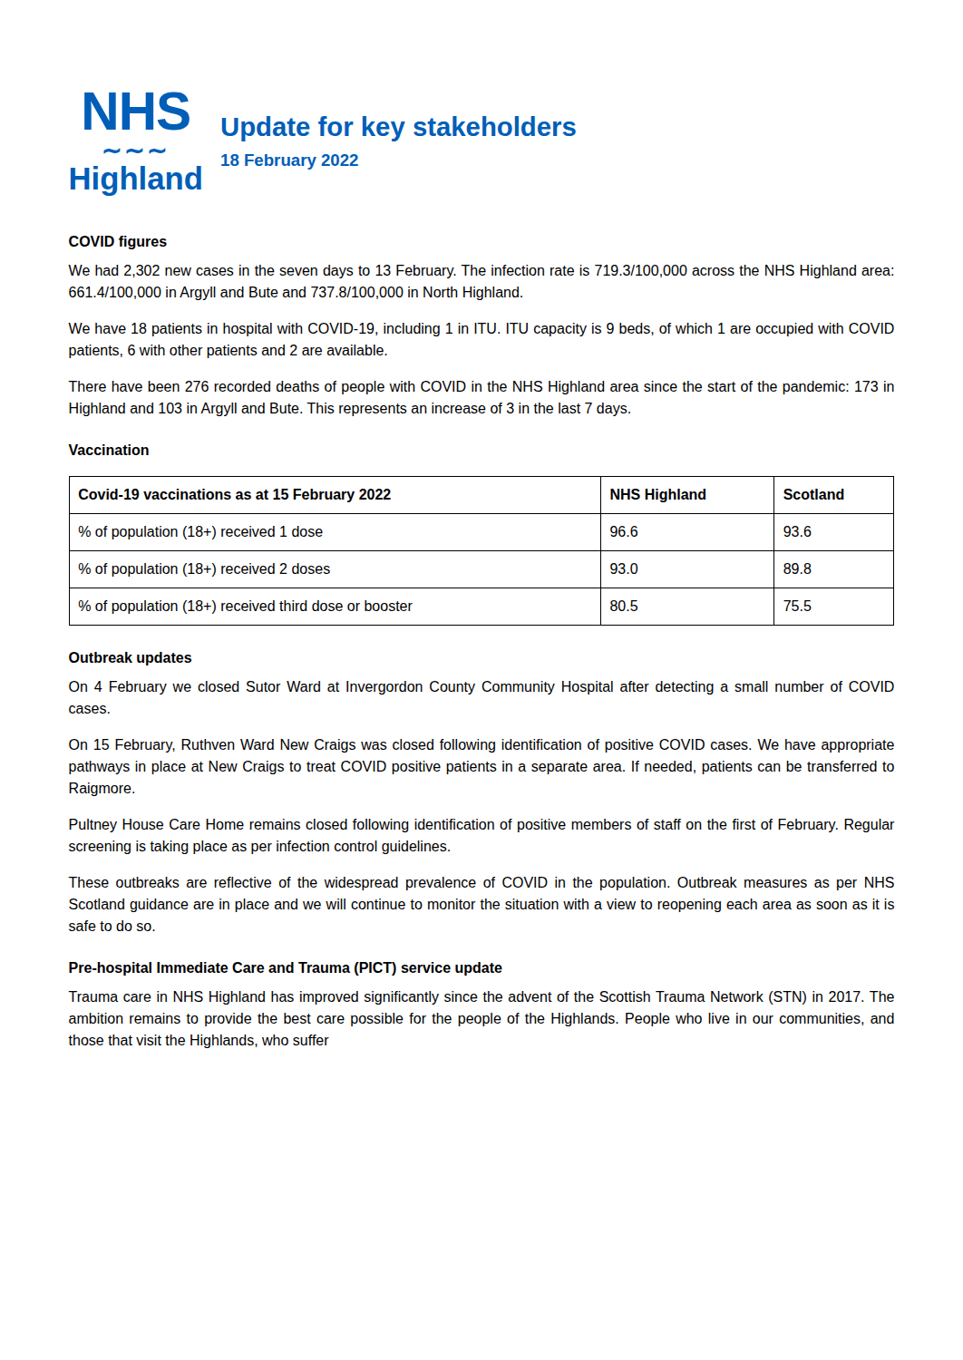NHS
∼∼∼
Highland
Update for key stakeholders
18 February 2022
COVID figures
We had 2,302 new cases in the seven days to 13 February. The infection rate is 719.3/100,000 across the NHS Highland area: 661.4/100,000 in Argyll and Bute and 737.8/100,000 in North Highland.
We have 18 patients in hospital with COVID-19, including 1 in ITU. ITU capacity is 9 beds, of which 1 are occupied with COVID patients, 6 with other patients and 2 are available.
There have been 276 recorded deaths of people with COVID in the NHS Highland area since the start of the pandemic: 173 in Highland and 103 in Argyll and Bute. This represents an increase of 3 in the last 7 days.
Vaccination
| Covid-19 vaccinations as at 15 February 2022 | NHS Highland | Scotland |
| --- | --- | --- |
| % of population (18+) received 1 dose | 96.6 | 93.6 |
| % of population (18+) received 2 doses | 93.0 | 89.8 |
| % of population (18+) received third dose or booster | 80.5 | 75.5 |
Outbreak updates
On 4 February we closed Sutor Ward at Invergordon County Community Hospital after detecting a small number of COVID cases.
On 15 February, Ruthven Ward New Craigs was closed following identification of positive COVID cases. We have appropriate pathways in place at New Craigs to treat COVID positive patients in a separate area. If needed, patients can be transferred to Raigmore.
Pultney House Care Home remains closed following identification of positive members of staff on the first of February. Regular screening is taking place as per infection control guidelines.
These outbreaks are reflective of the widespread prevalence of COVID in the population. Outbreak measures as per NHS Scotland guidance are in place and we will continue to monitor the situation with a view to reopening each area as soon as it is safe to do so.
Pre-hospital Immediate Care and Trauma (PICT) service update
Trauma care in NHS Highland has improved significantly since the advent of the Scottish Trauma Network (STN) in 2017. The ambition remains to provide the best care possible for the people of the Highlands. People who live in our communities, and those that visit the Highlands, who suffer